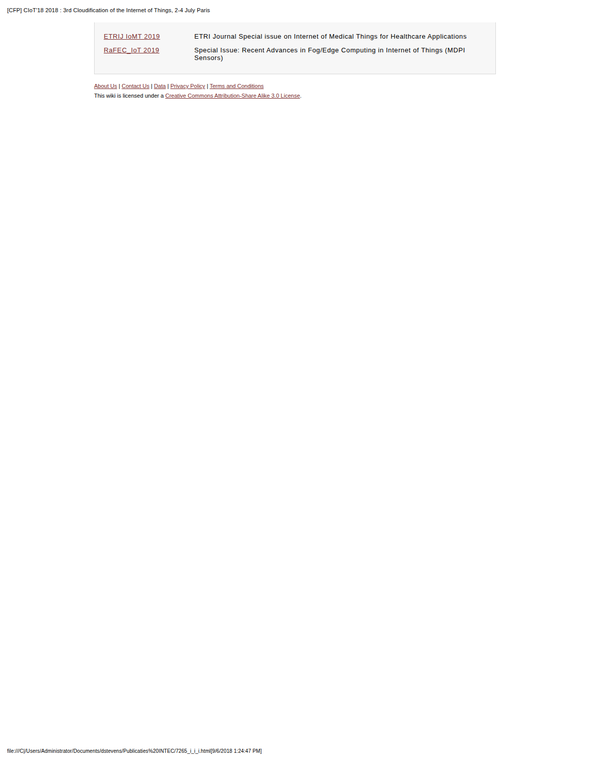[CFP] CIoT'18 2018 : 3rd Cloudification of the Internet of Things, 2-4 July Paris
| ETRIJ IoMT 2019 | ETRI Journal Special issue on Internet of Medical Things for Healthcare Applications |
| RaFEC_IoT 2019 | Special Issue: Recent Advances in Fog/Edge Computing in Internet of Things (MDPI Sensors) |
About Us | Contact Us | Data | Privacy Policy | Terms and Conditions
This wiki is licensed under a Creative Commons Attribution-Share Alike 3.0 License.
file:///C|/Users/Administrator/Documents/dstevens/Publicaties%20INTEC/7265_i_i_i.html[9/6/2018 1:24:47 PM]